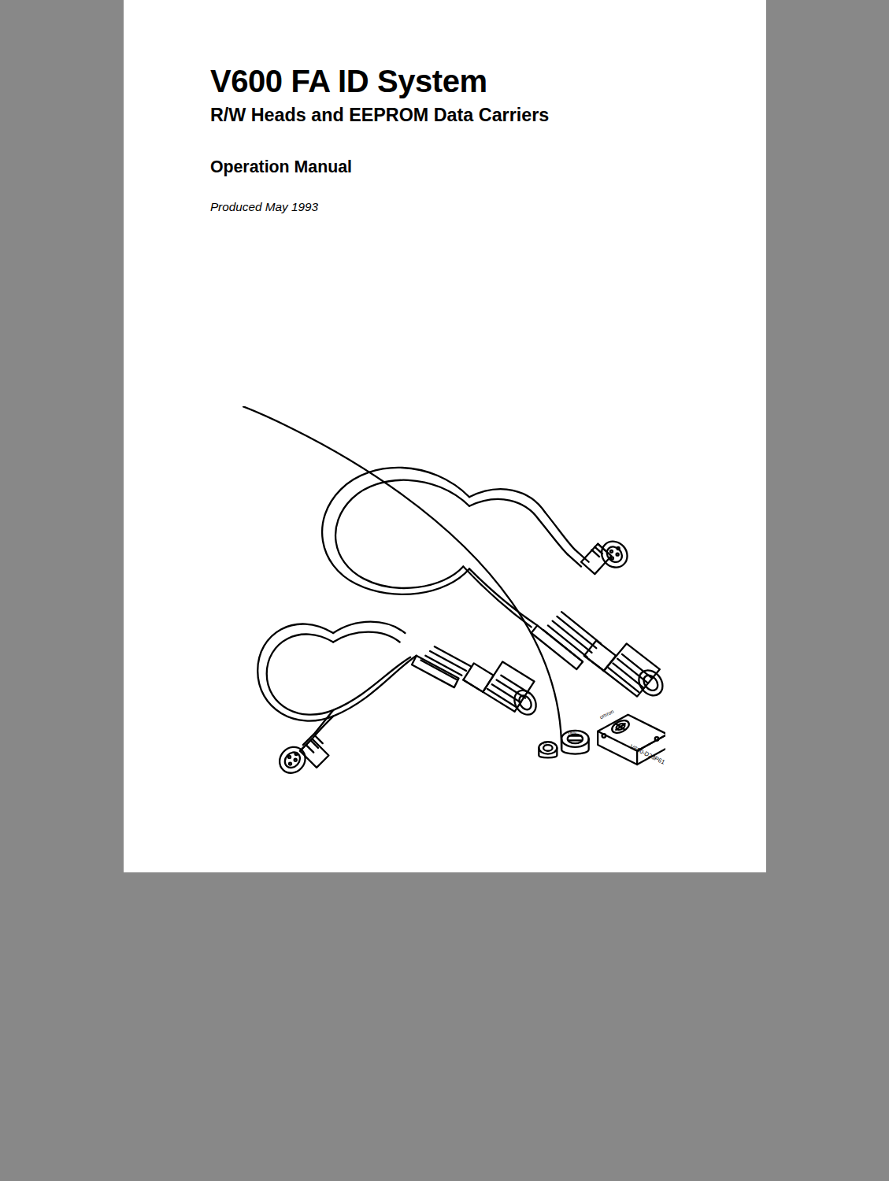V600 FA ID System
R/W Heads and EEPROM Data Carriers
Operation Manual
Produced May 1993
V600 R/W heads with cables and EEPROM data carriers omron V600-D23P61 V600 D2